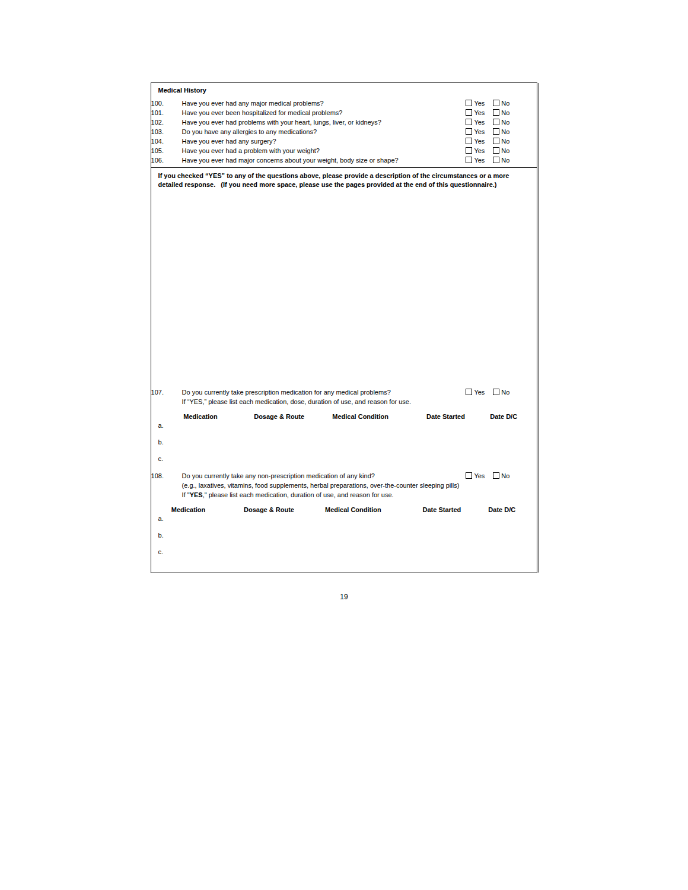Medical History
| 100. | Have you ever had any major medical problems? | Yes No |
| 101. | Have you ever been hospitalized for medical problems? | Yes No |
| 102. | Have you ever had problems with your heart, lungs, liver, or kidneys? | Yes No |
| 103. | Do you have any allergies to any medications? | Yes No |
| 104. | Have you ever had any surgery? | Yes No |
| 105. | Have you ever had a problem with your weight? | Yes No |
| 106. | Have you ever had major concerns about your weight, body size or shape? | Yes No |
If you checked “YES” to any of the questions above, please provide a description of the circumstances or a more detailed response. (If you need more space, please use the pages provided at the end of this questionnaire.)
| 107. | Do you currently take prescription medication for any medical problems? | Yes No |
| | If “YES,” please list each medication, dose, duration of use, and reason for use. | |
| | Medication | Dosage & Route | Medical Condition | Date Started | Date D/C |
| --- | --- | --- | --- | --- | --- |
| a. | | | | | |
| b. | | | | | |
| c. | | | | | |
| 108. | Do you currently take any non-prescription medication of any kind? | Yes No |
| | (e.g., laxatives, vitamins, food supplements, herbal preparations, over-the-counter sleeping pills) | |
| | If " YES ," please list each medication, duration of use, and reason for use. | |
| | Medication | Dosage & Route | Medical Condition | Date Started | Date D/C |
| --- | --- | --- | --- | --- | --- |
| a. | | | | | |
| b. | | | | | |
| c. | | | | | |
19